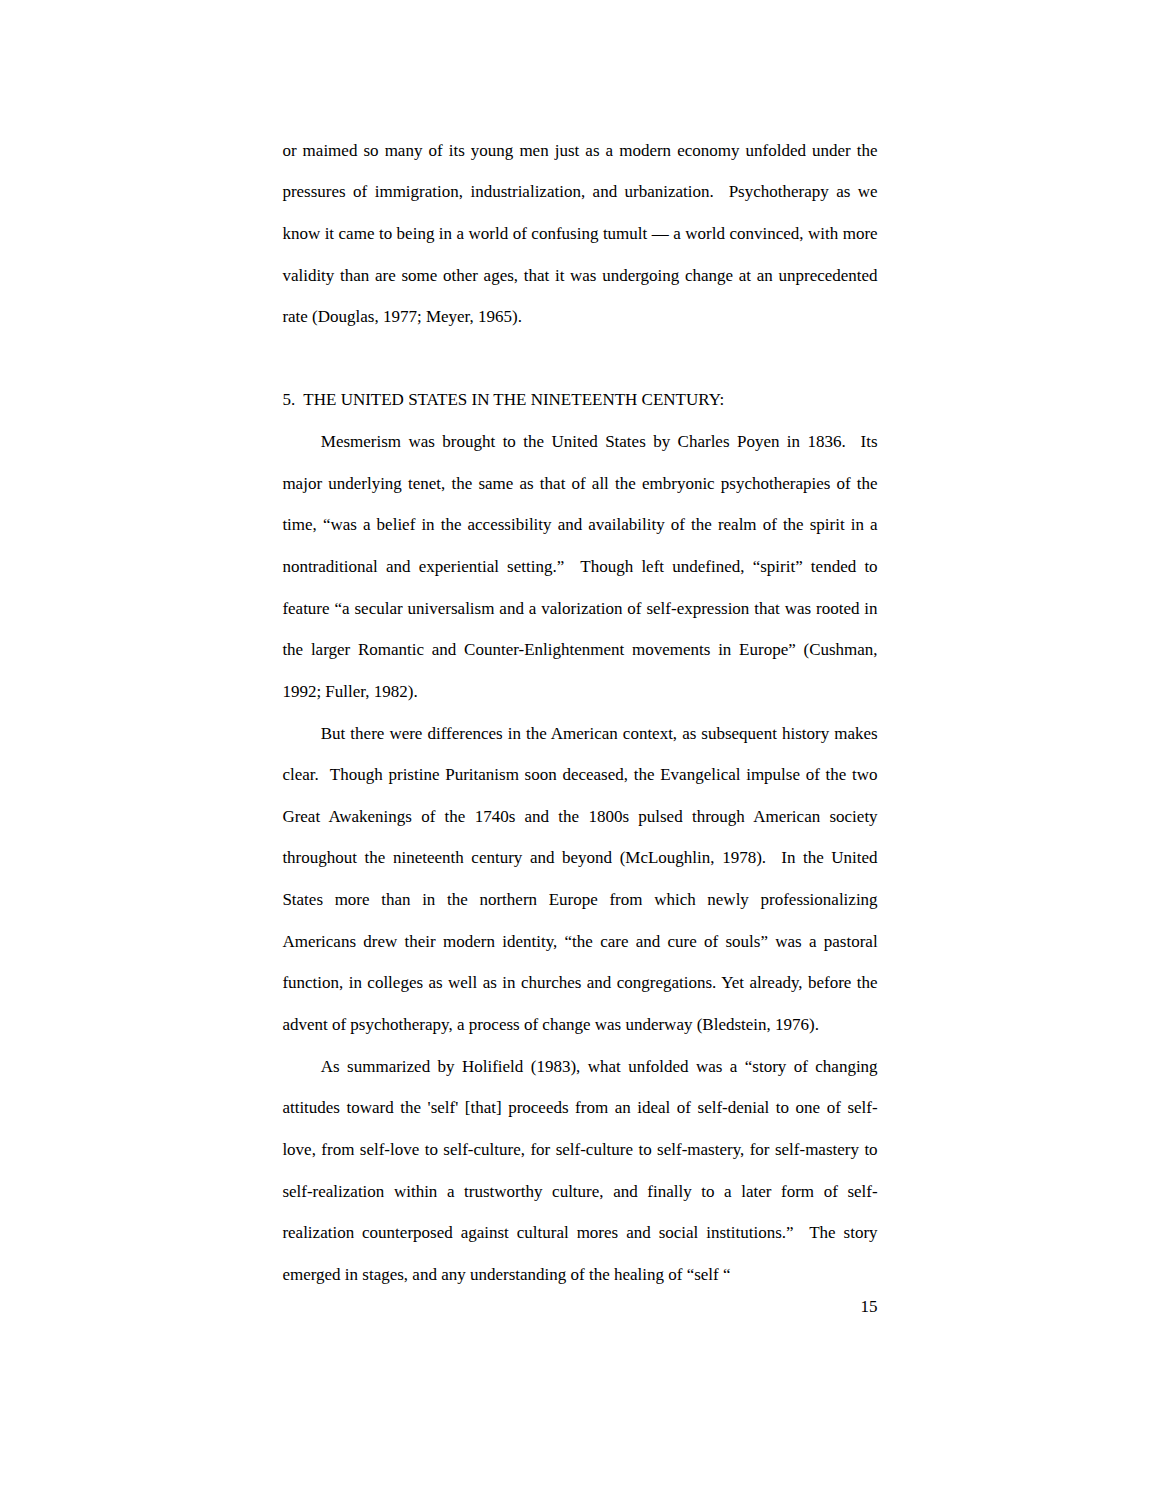or maimed so many of its young men just as a modern economy unfolded under the pressures of immigration, industrialization, and urbanization. Psychotherapy as we know it came to being in a world of confusing tumult — a world convinced, with more validity than are some other ages, that it was undergoing change at an unprecedented rate (Douglas, 1977; Meyer, 1965).
5. The United States in the Nineteenth Century:
Mesmerism was brought to the United States by Charles Poyen in 1836. Its major underlying tenet, the same as that of all the embryonic psychotherapies of the time, “was a belief in the accessibility and availability of the realm of the spirit in a nontraditional and experiential setting.” Though left undefined, “spirit” tended to feature “a secular universalism and a valorization of self-expression that was rooted in the larger Romantic and Counter-Enlightenment movements in Europe” (Cushman, 1992; Fuller, 1982).
But there were differences in the American context, as subsequent history makes clear. Though pristine Puritanism soon deceased, the Evangelical impulse of the two Great Awakenings of the 1740s and the 1800s pulsed through American society throughout the nineteenth century and beyond (McLoughlin, 1978). In the United States more than in the northern Europe from which newly professionalizing Americans drew their modern identity, “the care and cure of souls” was a pastoral function, in colleges as well as in churches and congregations. Yet already, before the advent of psychotherapy, a process of change was underway (Bledstein, 1976).
As summarized by Holifield (1983), what unfolded was a “story of changing attitudes toward the 'self' [that] proceeds from an ideal of self-denial to one of self-love, from self-love to self-culture, for self-culture to self-mastery, for self-mastery to self-realization within a trustworthy culture, and finally to a later form of self-realization counterposed against cultural mores and social institutions.” The story emerged in stages, and any understanding of the healing of “self “
15